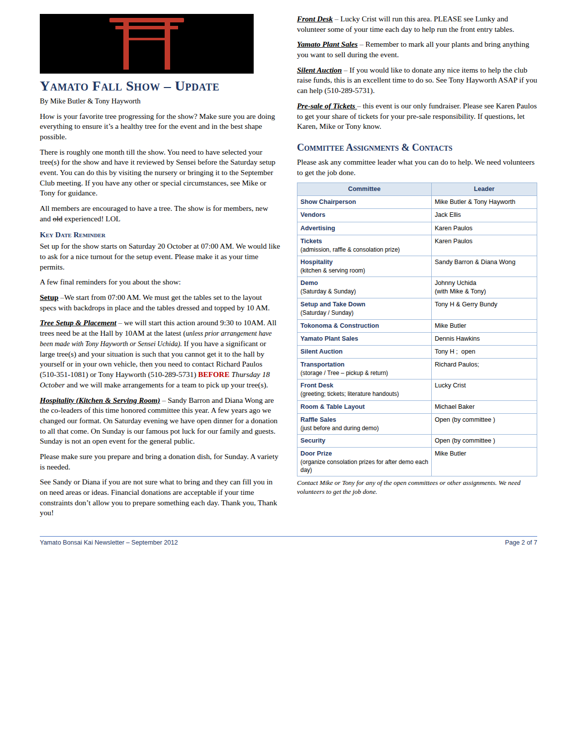Yamato Fall Show – Update
By Mike Butler & Tony Hayworth
How is your favorite tree progressing for the show? Make sure you are doing everything to ensure it’s a healthy tree for the event and in the best shape possible.
There is roughly one month till the show. You need to have selected your tree(s) for the show and have it reviewed by Sensei before the Saturday setup event. You can do this by visiting the nursery or bringing it to the September Club meeting. If you have any other or special circumstances, see Mike or Tony for guidance.
All members are encouraged to have a tree. The show is for members, new and old experienced! LOL
Key Date Reminder
Set up for the show starts on Saturday 20 October at 07:00 AM. We would like to ask for a nice turnout for the setup event. Please make it as your time permits.
A few final reminders for you about the show:
Setup –We start from 07:00 AM. We must get the tables set to the layout specs with backdrops in place and the tables dressed and topped by 10 AM.
Tree Setup & Placement – we will start this action around 9:30 to 10AM. All trees need be at the Hall by 10AM at the latest (unless prior arrangement have been made with Tony Hayworth or Sensei Uchida). If you have a significant or large tree(s) and your situation is such that you cannot get it to the hall by yourself or in your own vehicle, then you need to contact Richard Paulos (510-351-1081) or Tony Hayworth (510-289-5731) BEFORE Thursday 18 October and we will make arrangements for a team to pick up your tree(s).
Hospitality (Kitchen & Serving Room) – Sandy Barron and Diana Wong are the co-leaders of this time honored committee this year. A few years ago we changed our format. On Saturday evening we have open dinner for a donation to all that come. On Sunday is our famous pot luck for our family and guests. Sunday is not an open event for the general public.
Please make sure you prepare and bring a donation dish, for Sunday. A variety is needed.
See Sandy or Diana if you are not sure what to bring and they can fill you in on need areas or ideas. Financial donations are acceptable if your time constraints don’t allow you to prepare something each day. Thank you, Thank you!
Front Desk – Lucky Crist will run this area. PLEASE see Lunky and volunteer some of your time each day to help run the front entry tables.
Yamato Plant Sales – Remember to mark all your plants and bring anything you want to sell during the event.
Silent Auction – If you would like to donate any nice items to help the club raise funds, this is an excellent time to do so. See Tony Hayworth ASAP if you can help (510-289-5731).
Pre-sale of Tickets – this event is our only fundraiser. Please see Karen Paulos to get your share of tickets for your pre-sale responsibility. If questions, let Karen, Mike or Tony know.
Committee Assignments & Contacts
Please ask any committee leader what you can do to help. We need volunteers to get the job done.
| Committee | Leader |
| --- | --- |
| Show Chairperson | Mike Butler & Tony Hayworth |
| Vendors | Jack Ellis |
| Advertising | Karen Paulos |
| Tickets (admission, raffle & consolation prize) | Karen Paulos |
| Hospitality (kitchen & serving room) | Sandy Barron & Diana Wong |
| Demo (Saturday & Sunday) | Johnny Uchida (with Mike & Tony) |
| Setup and Take Down (Saturday / Sunday) | Tony H & Gerry Bundy |
| Tokonoma & Construction | Mike Butler |
| Yamato Plant Sales | Dennis Hawkins |
| Silent Auction | Tony H ; open |
| Transportation (storage / Tree – pickup & return) | Richard Paulos; |
| Front Desk (greeting; tickets; literature handouts) | Lucky Crist |
| Room & Table Layout | Michael Baker |
| Raffle Sales (just before and during demo) | Open (by committee ) |
| Security | Open (by committee ) |
| Door Prize (organize consolation prizes for after demo each day) | Mike Butler |
Contact Mike or Tony for any of the open committees or other assignments. We need volunteers to get the job done.
Yamato Bonsai Kai Newsletter – September 2012 Page 2 of 7